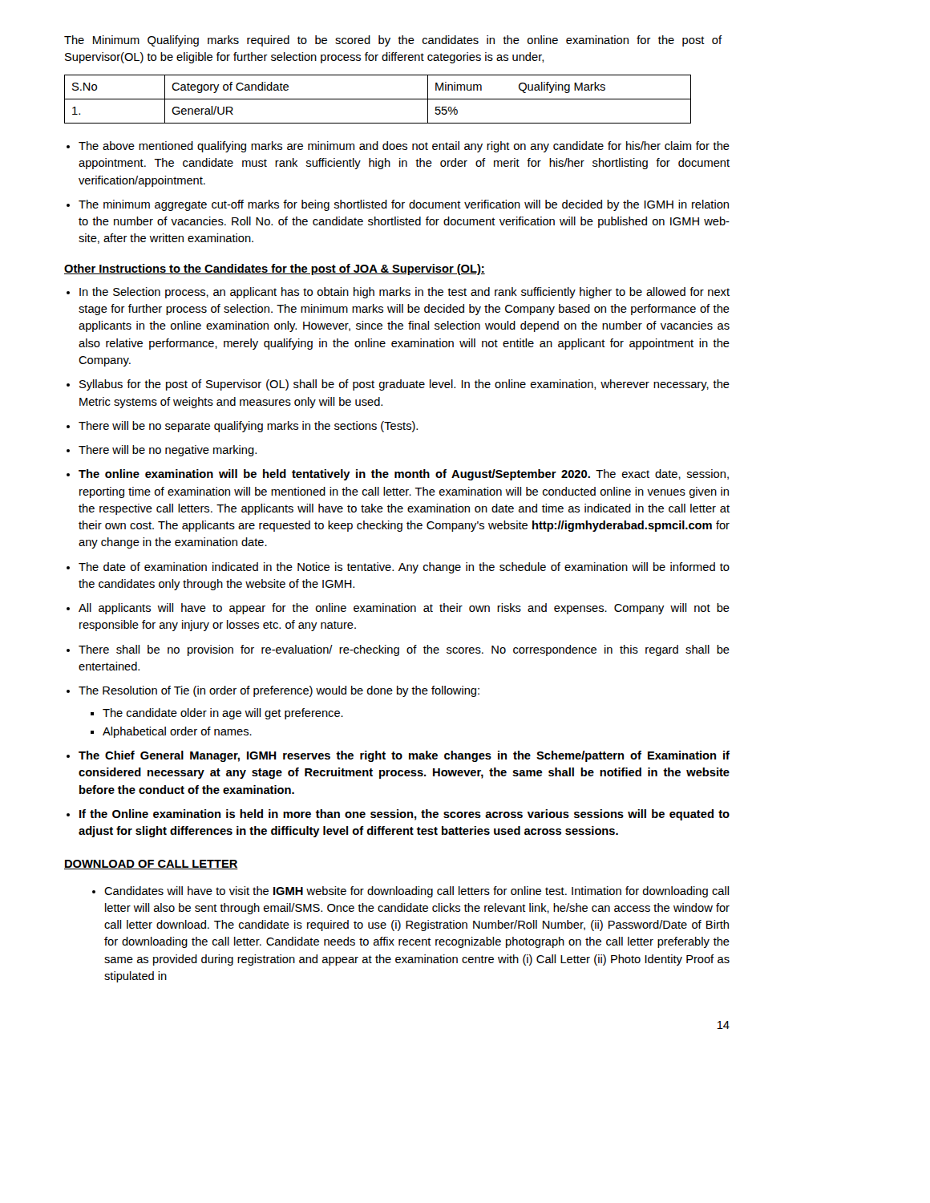The Minimum Qualifying marks required to be scored by the candidates in the online examination for the post of Supervisor(OL) to be eligible for further selection process for different categories is as under,
| S.No | Category of Candidate | Minimum Qualifying Marks |
| 1. | General/UR | 55% |
The above mentioned qualifying marks are minimum and does not entail any right on any candidate for his/her claim for the appointment. The candidate must rank sufficiently high in the order of merit for his/her shortlisting for document verification/appointment.
The minimum aggregate cut-off marks for being shortlisted for document verification will be decided by the IGMH in relation to the number of vacancies. Roll No. of the candidate shortlisted for document verification will be published on IGMH web-site, after the written examination.
Other Instructions to the Candidates for the post of JOA & Supervisor (OL):
In the Selection process, an applicant has to obtain high marks in the test and rank sufficiently higher to be allowed for next stage for further process of selection. The minimum marks will be decided by the Company based on the performance of the applicants in the online examination only. However, since the final selection would depend on the number of vacancies as also relative performance, merely qualifying in the online examination will not entitle an applicant for appointment in the Company.
Syllabus for the post of Supervisor (OL) shall be of post graduate level. In the online examination, wherever necessary, the Metric systems of weights and measures only will be used.
There will be no separate qualifying marks in the sections (Tests).
There will be no negative marking.
The online examination will be held tentatively in the month of August/September 2020. The exact date, session, reporting time of examination will be mentioned in the call letter. The examination will be conducted online in venues given in the respective call letters. The applicants will have to take the examination on date and time as indicated in the call letter at their own cost. The applicants are requested to keep checking the Company's website http://igmhyderabad.spmcil.com for any change in the examination date.
The date of examination indicated in the Notice is tentative. Any change in the schedule of examination will be informed to the candidates only through the website of the IGMH.
All applicants will have to appear for the online examination at their own risks and expenses. Company will not be responsible for any injury or losses etc. of any nature.
There shall be no provision for re-evaluation/ re-checking of the scores. No correspondence in this regard shall be entertained.
The Resolution of Tie (in order of preference) would be done by the following:
The candidate older in age will get preference.
Alphabetical order of names.
The Chief General Manager, IGMH reserves the right to make changes in the Scheme/pattern of Examination if considered necessary at any stage of Recruitment process. However, the same shall be notified in the website before the conduct of the examination.
If the Online examination is held in more than one session, the scores across various sessions will be equated to adjust for slight differences in the difficulty level of different test batteries used across sessions.
DOWNLOAD OF CALL LETTER
Candidates will have to visit the IGMH website for downloading call letters for online test. Intimation for downloading call letter will also be sent through email/SMS. Once the candidate clicks the relevant link, he/she can access the window for call letter download. The candidate is required to use (i) Registration Number/Roll Number, (ii) Password/Date of Birth for downloading the call letter. Candidate needs to affix recent recognizable photograph on the call letter preferably the same as provided during registration and appear at the examination centre with (i) Call Letter (ii) Photo Identity Proof as stipulated in
14